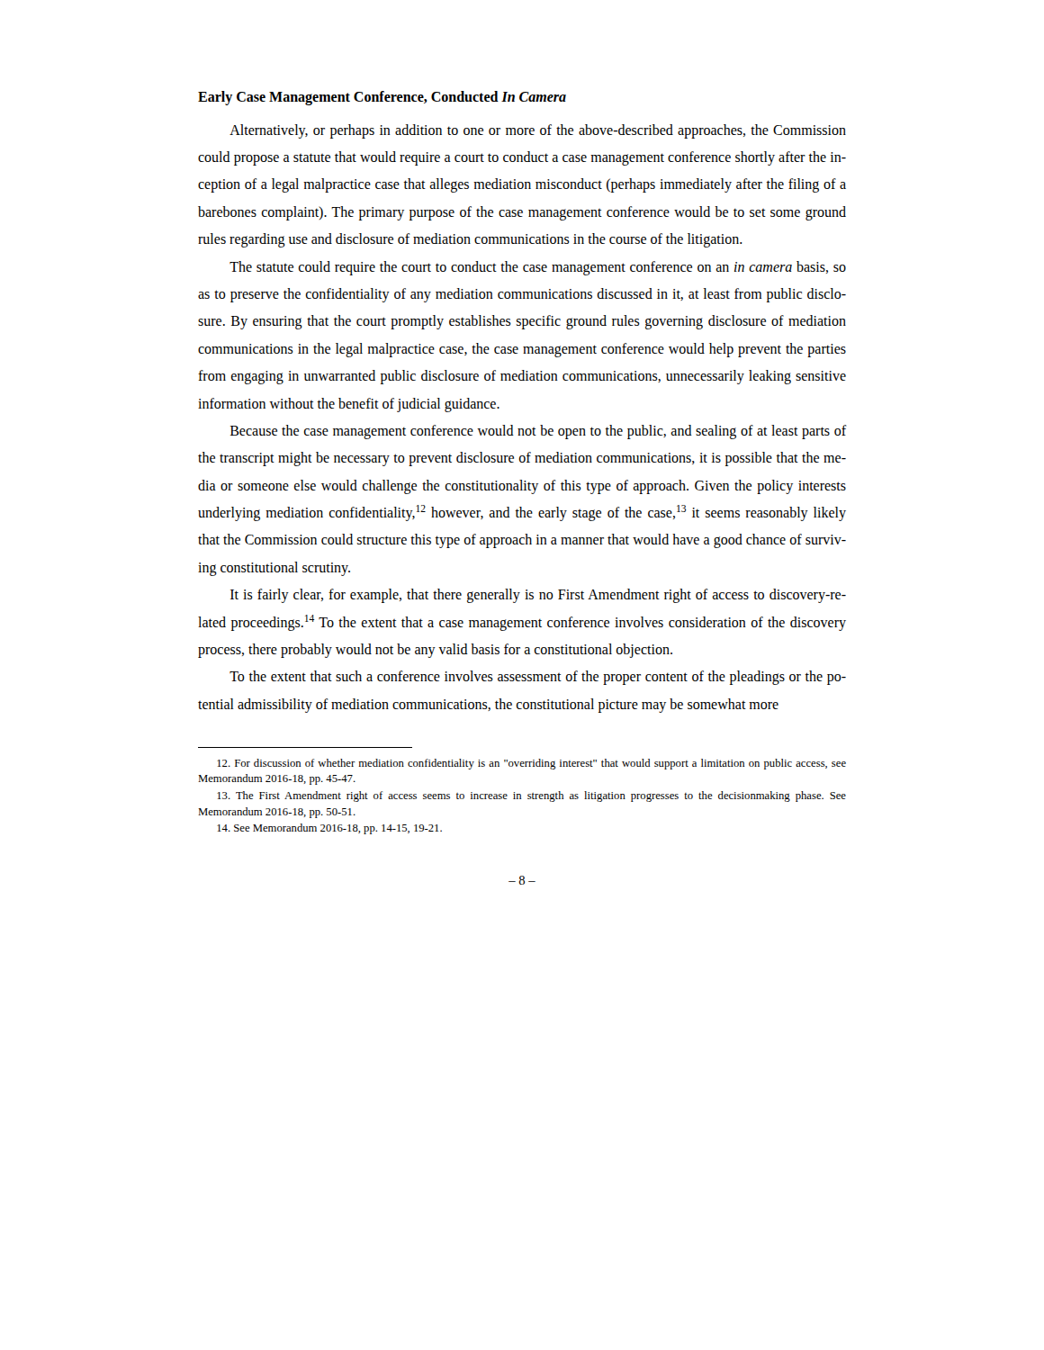Early Case Management Conference, Conducted In Camera
Alternatively, or perhaps in addition to one or more of the above-described approaches, the Commission could propose a statute that would require a court to conduct a case management conference shortly after the inception of a legal malpractice case that alleges mediation misconduct (perhaps immediately after the filing of a barebones complaint). The primary purpose of the case management conference would be to set some ground rules regarding use and disclosure of mediation communications in the course of the litigation.
The statute could require the court to conduct the case management conference on an in camera basis, so as to preserve the confidentiality of any mediation communications discussed in it, at least from public disclosure. By ensuring that the court promptly establishes specific ground rules governing disclosure of mediation communications in the legal malpractice case, the case management conference would help prevent the parties from engaging in unwarranted public disclosure of mediation communications, unnecessarily leaking sensitive information without the benefit of judicial guidance.
Because the case management conference would not be open to the public, and sealing of at least parts of the transcript might be necessary to prevent disclosure of mediation communications, it is possible that the media or someone else would challenge the constitutionality of this type of approach. Given the policy interests underlying mediation confidentiality,12 however, and the early stage of the case,13 it seems reasonably likely that the Commission could structure this type of approach in a manner that would have a good chance of surviving constitutional scrutiny.
It is fairly clear, for example, that there generally is no First Amendment right of access to discovery-related proceedings.14 To the extent that a case management conference involves consideration of the discovery process, there probably would not be any valid basis for a constitutional objection.
To the extent that such a conference involves assessment of the proper content of the pleadings or the potential admissibility of mediation communications, the constitutional picture may be somewhat more
12. For discussion of whether mediation confidentiality is an "overriding interest" that would support a limitation on public access, see Memorandum 2016-18, pp. 45-47.
13. The First Amendment right of access seems to increase in strength as litigation progresses to the decisionmaking phase. See Memorandum 2016-18, pp. 50-51.
14. See Memorandum 2016-18, pp. 14-15, 19-21.
– 8 –